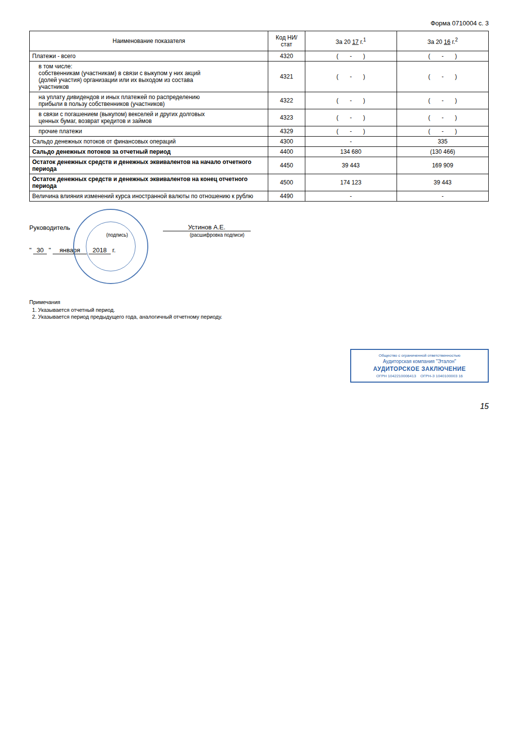Форма 0710004 с. 3
| Наименование показателя | Код НИ/ стат | За 20 17 г. 1 | За 20 16 г. 2 |
| --- | --- | --- | --- |
| Платежи - всего | 4320 | ( - ) | ( - ) |
| в том числе: собственникам (участникам) в связи с выкупом у них акций (долей участия) организации или их выходом из состава участников | 4321 | ( - ) | ( - ) |
| на уплату дивидендов и иных платежей по распределению прибыли в пользу собственников (участников) | 4322 | ( - ) | ( - ) |
| в связи с погашением (выкупом) векселей и других долговых ценных бумаг, возврат кредитов и займов | 4323 | ( - ) | ( - ) |
| прочие платежи | 4329 | ( - ) | ( - ) |
| Сальдо денежных потоков от финансовых операций | 4300 | - | 335 |
| Сальдо денежных потоков за отчетный период | 4400 | 134 680 | (130 466) |
| Остаток денежных средств и денежных эквивалентов на начало отчетного периода | 4450 | 39 443 | 169 909 |
| Остаток денежных средств и денежных эквивалентов на конец отчетного периода | 4500 | 174 123 | 39 443 |
| Величина влияния изменений курса иностранной валюты по отношению к рублю | 4490 | - | - |
Руководитель Устинов А.Е.
(подпись) (расшифровка подписи)
" 30 " января 2018 г.
Примечания
Указывается отчетный период.
Указывается период предыдущего года, аналогичный отчетному периоду.
Общество с ограниченной ответственностью
Аудиторская компания "Эталон"
АУДИТОРСКОЕ ЗАКЛЮЧЕНИЕ
ОГРН 1042210006413 ОГРН-З 1040100003 16
15